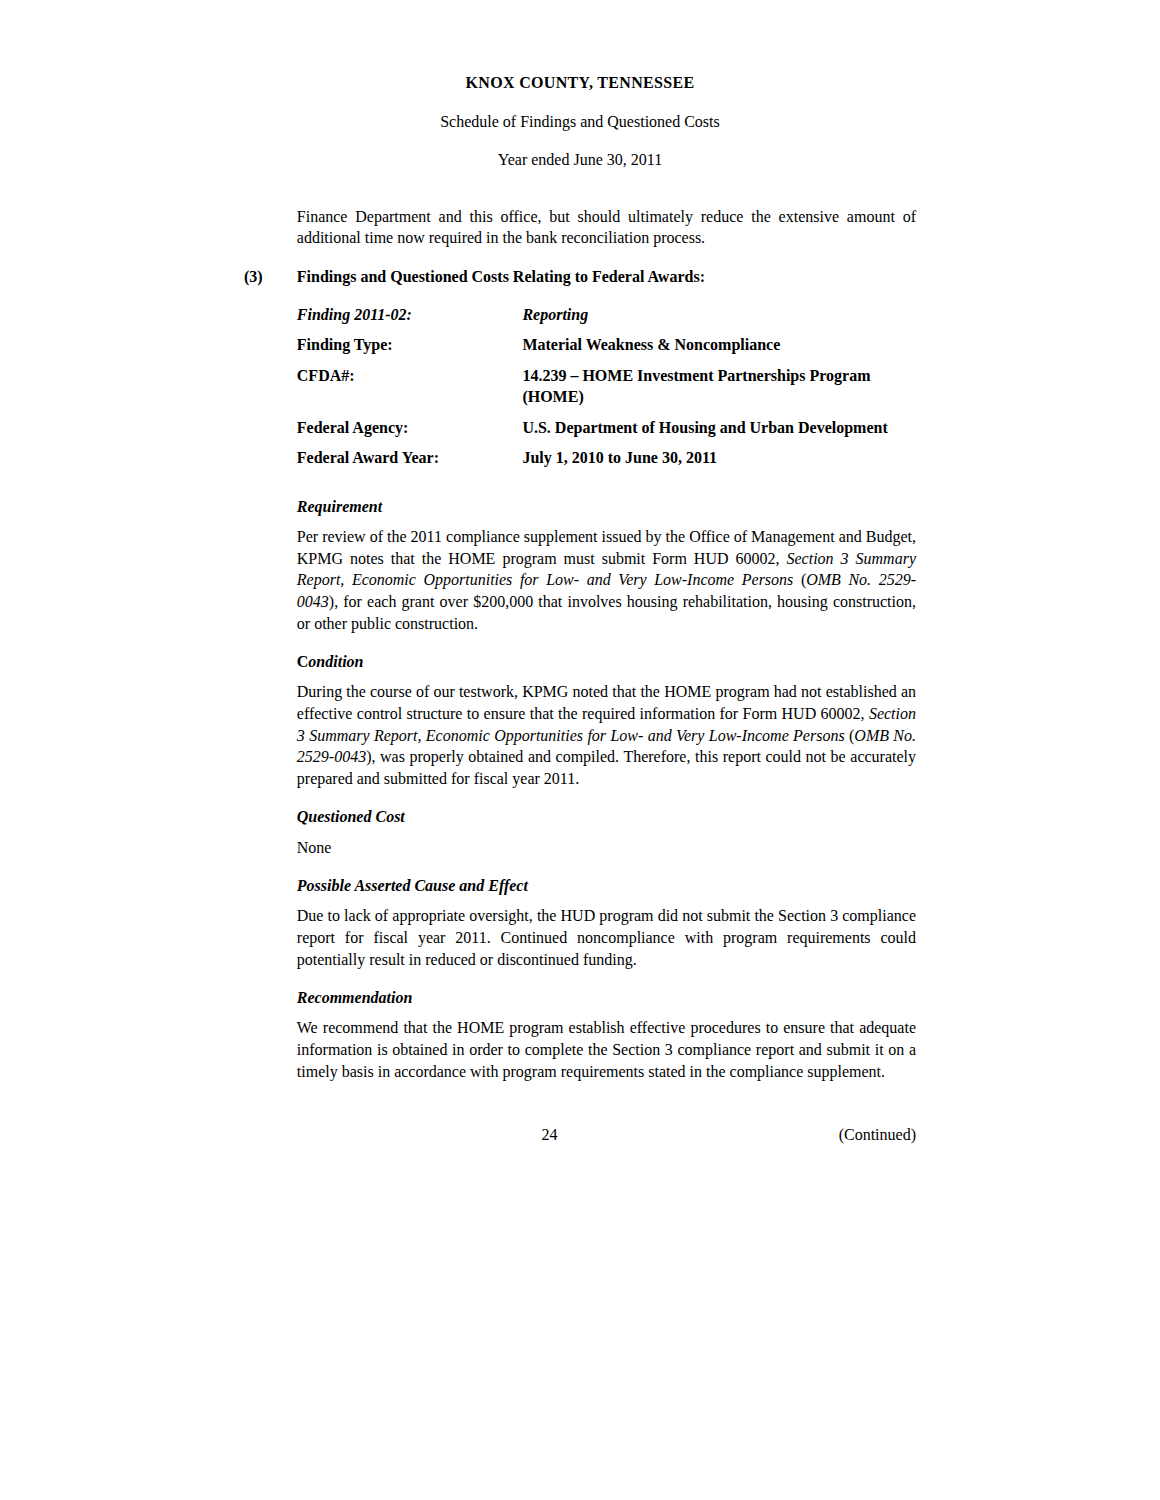KNOX COUNTY, TENNESSEE
Schedule of Findings and Questioned Costs
Year ended June 30, 2011
Finance Department and this office, but should ultimately reduce the extensive amount of additional time now required in the bank reconciliation process.
(3)
Findings and Questioned Costs Relating to Federal Awards:
| Finding 2011-02: | Reporting |
| Finding Type: | Material Weakness & Noncompliance |
| CFDA#: | 14.239 – HOME Investment Partnerships Program (HOME) |
| Federal Agency: | U.S. Department of Housing and Urban Development |
| Federal Award Year: | July 1, 2010 to June 30, 2011 |
Requirement
Per review of the 2011 compliance supplement issued by the Office of Management and Budget, KPMG notes that the HOME program must submit Form HUD 60002, Section 3 Summary Report, Economic Opportunities for Low- and Very Low-Income Persons (OMB No. 2529-0043), for each grant over $200,000 that involves housing rehabilitation, housing construction, or other public construction.
Condition
During the course of our testwork, KPMG noted that the HOME program had not established an effective control structure to ensure that the required information for Form HUD 60002, Section 3 Summary Report, Economic Opportunities for Low- and Very Low-Income Persons (OMB No. 2529-0043), was properly obtained and compiled. Therefore, this report could not be accurately prepared and submitted for fiscal year 2011.
Questioned Cost
None
Possible Asserted Cause and Effect
Due to lack of appropriate oversight, the HUD program did not submit the Section 3 compliance report for fiscal year 2011. Continued noncompliance with program requirements could potentially result in reduced or discontinued funding.
Recommendation
We recommend that the HOME program establish effective procedures to ensure that adequate information is obtained in order to complete the Section 3 compliance report and submit it on a timely basis in accordance with program requirements stated in the compliance supplement.
24
(Continued)